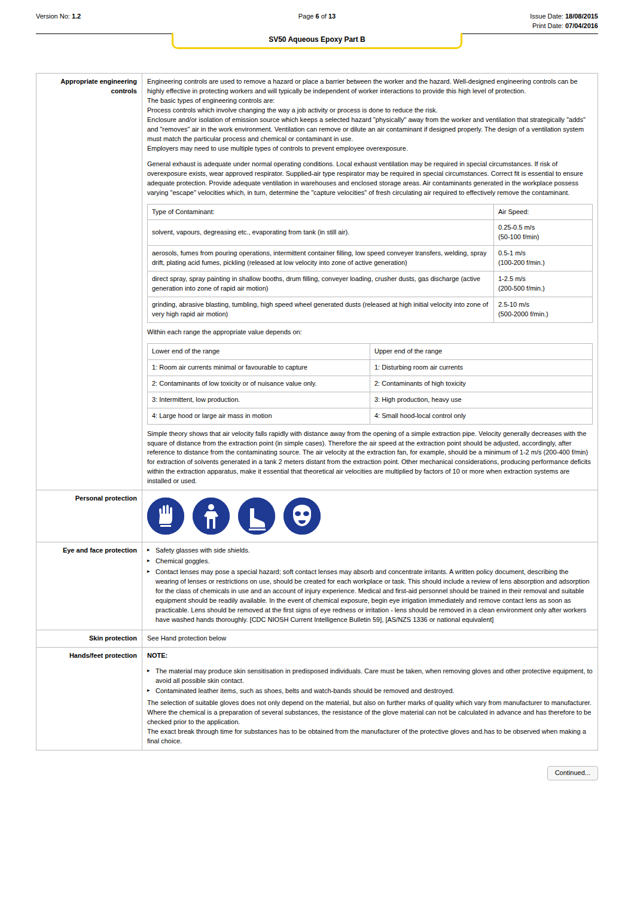Version No: 1.2
Page 6 of 13
Issue Date: 18/08/2015
Print Date: 07/04/2016
SV50 Aqueous Epoxy Part B
| Appropriate engineering controls | Engineering controls are used to remove a hazard or place a barrier between the worker and the hazard. Well-designed engineering controls can be highly effective in protecting workers and will typically be independent of worker interactions to provide this high level of protection. The basic types of engineering controls are: Process controls which involve changing the way a job activity or process is done to reduce the risk. Enclosure and/or isolation of emission source which keeps a selected hazard "physically" away from the worker and ventilation that strategically "adds" and "removes" air in the work environment. Ventilation can remove or dilute an air contaminant if designed properly. The design of a ventilation system must match the particular process and chemical or contaminant in use. Employers may need to use multiple types of controls to prevent employee overexposure. General exhaust is adequate under normal operating conditions. Local exhaust ventilation may be required in special circumstances. If risk of overexposure exists, wear approved respirator. Supplied-air type respirator may be required in special circumstances. Correct fit is essential to ensure adequate protection. Provide adequate ventilation in warehouses and enclosed storage areas. Air contaminants generated in the workplace possess varying "escape" velocities which, in turn, determine the "capture velocities" of fresh circulating air required to effectively remove the contaminant. / Type of Contaminant: / Air Speed: / / solvent, vapours, degreasing etc., evaporating from tank (in still air). / 0.25-0.5 m/s (50-100 f/min) / / aerosols, fumes from pouring operations, intermittent container filling, low speed conveyer transfers, welding, spray drift, plating acid fumes, pickling (released at low velocity into zone of active generation) / 0.5-1 m/s (100-200 f/min.) / / direct spray, spray painting in shallow booths, drum filling, conveyer loading, crusher dusts, gas discharge (active generation into zone of rapid air motion) / 1-2.5 m/s (200-500 f/min.) / / grinding, abrasive blasting, tumbling, high speed wheel generated dusts (released at high initial velocity into zone of very high rapid air motion) / 2.5-10 m/s (500-2000 f/min.) / Within each range the appropriate value depends on: / Lower end of the range / Upper end of the range / / 1: Room air currents minimal or favourable to capture / 1: Disturbing room air currents / / 2: Contaminants of low toxicity or of nuisance value only. / 2: Contaminants of high toxicity / / 3: Intermittent, low production. / 3: High production, heavy use / / 4: Large hood or large air mass in motion / 4: Small hood-local control only / Simple theory shows that air velocity falls rapidly with distance away from the opening of a simple extraction pipe. Velocity generally decreases with the square of distance from the extraction point (in simple cases). Therefore the air speed at the extraction point should be adjusted, accordingly, after reference to distance from the contaminating source. The air velocity at the extraction fan, for example, should be a minimum of 1-2 m/s (200-400 f/min) for extraction of solvents generated in a tank 2 meters distant from the extraction point. Other mechanical considerations, producing performance deficits within the extraction apparatus, make it essential that theoretical air velocities are multiplied by factors of 10 or more when extraction systems are installed or used. |
| Personal protection | |
| Eye and face protection | Safety glasses with side shields. Chemical goggles. Contact lenses may pose a special hazard; soft contact lenses may absorb and concentrate irritants. A written policy document, describing the wearing of lenses or restrictions on use, should be created for each workplace or task. This should include a review of lens absorption and adsorption for the class of chemicals in use and an account of injury experience. Medical and first-aid personnel should be trained in their removal and suitable equipment should be readily available. In the event of chemical exposure, begin eye irrigation immediately and remove contact lens as soon as practicable. Lens should be removed at the first signs of eye redness or irritation - lens should be removed in a clean environment only after workers have washed hands thoroughly. [CDC NIOSH Current Intelligence Bulletin 59], [AS/NZS 1336 or national equivalent] |
| Skin protection | See Hand protection below |
| Hands/feet protection | NOTE: The material may produce skin sensitisation in predisposed individuals. Care must be taken, when removing gloves and other protective equipment, to avoid all possible skin contact. Contaminated leather items, such as shoes, belts and watch-bands should be removed and destroyed. The selection of suitable gloves does not only depend on the material, but also on further marks of quality which vary from manufacturer to manufacturer. Where the chemical is a preparation of several substances, the resistance of the glove material can not be calculated in advance and has therefore to be checked prior to the application. The exact break through time for substances has to be obtained from the manufacturer of the protective gloves and.has to be observed when making a final choice. |
Continued...